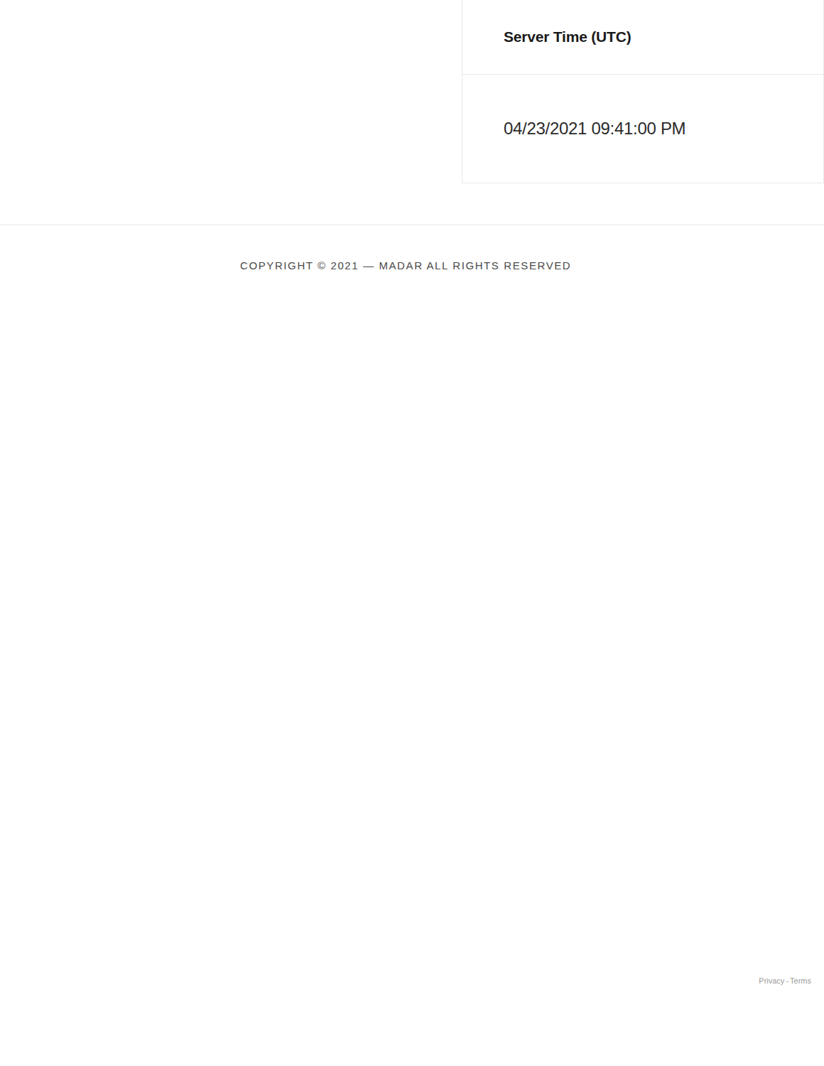Server Time (UTC)
04/23/2021 09:41:00 PM
Copyright © 2021 — Madar All Rights Reserved
Privacy-Terms